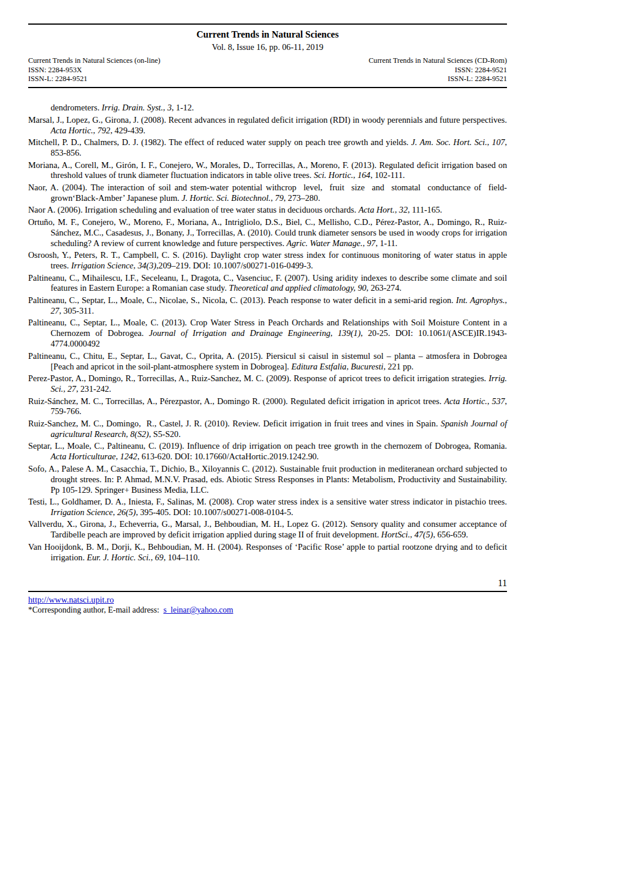Current Trends in Natural Sciences
Vol. 8, Issue 16, pp. 06-11, 2019
| Current Trends in Natural Sciences (on-line) | Current Trends in Natural Sciences (CD-Rom) |
| ISSN: 2284-953X | ISSN: 2284-9521 |
| ISSN-L: 2284-9521 | ISSN-L: 2284-9521 |
dendrometers. Irrig. Drain. Syst., 3, 1-12.
Marsal, J., Lopez, G., Girona, J. (2008). Recent advances in regulated deficit irrigation (RDI) in woody perennials and future perspectives. Acta Hortic., 792, 429-439.
Mitchell, P. D., Chalmers, D. J. (1982). The effect of reduced water supply on peach tree growth and yields. J. Am. Soc. Hort. Sci., 107, 853-856.
Moriana, A., Corell, M., Girón, I. F., Conejero, W., Morales, D., Torrecillas, A., Moreno, F. (2013). Regulated deficit irrigation based on threshold values of trunk diameter fluctuation indicators in table olive trees. Sci. Hortic., 164, 102-111.
Naor, A. (2004). The interaction of soil and stem-water potential withcrop level, fruit size and stomatal conductance of field-grown‘Black-Amber’ Japanese plum. J. Hortic. Sci. Biotechnol., 79, 273–280.
Naor A. (2006). Irrigation scheduling and evaluation of tree water status in deciduous orchards. Acta Hort., 32, 111-165.
Ortuño, M. F., Conejero, W., Moreno, F., Moriana, A., Intrigliolo, D.S., Biel, C., Mellisho, C.D., Pérez-Pastor, A., Domingo, R., Ruiz-Sánchez, M.C., Casadesus, J., Bonany, J., Torrecillas, A. (2010). Could trunk diameter sensors be used in woody crops for irrigation scheduling? A review of current knowledge and future perspectives. Agric. Water Manage., 97, 1-11.
Osroosh, Y., Peters, R. T., Campbell, C. S. (2016). Daylight crop water stress index for continuous monitoring of water status in apple trees. Irrigation Science, 34(3),209–219. DOI: 10.1007/s00271-016-0499-3.
Paltineanu, C., Mihailescu, I.F., Seceleanu, I., Dragota, C., Vasenciuc, F. (2007). Using aridity indexes to describe some climate and soil features in Eastern Europe: a Romanian case study. Theoretical and applied climatology, 90, 263-274.
Paltineanu, C., Septar, L., Moale, C., Nicolae, S., Nicola, C. (2013). Peach response to water deficit in a semi-arid region. Int. Agrophys., 27, 305-311.
Paltineanu, C., Septar, L., Moale, C. (2013). Crop Water Stress in Peach Orchards and Relationships with Soil Moisture Content in a Chernozem of Dobrogea. Journal of Irrigation and Drainage Engineering, 139(1), 20-25. DOI: 10.1061/(ASCE)IR.1943-4774.0000492
Paltineanu, C., Chitu, E., Septar, L., Gavat, C., Oprita, A. (2015). Piersicul si caisul in sistemul sol – planta – atmosfera in Dobrogea [Peach and apricot in the soil-plant-atmosphere system in Dobrogea]. Editura Estfalia, Bucuresti, 221 pp.
Perez-Pastor, A., Domingo, R., Torrecillas, A., Ruiz-Sanchez, M. C. (2009). Response of apricot trees to deficit irrigation strategies. Irrig. Sci., 27, 231-242.
Ruiz-Sánchez, M. C., Torrecillas, A., Pérezpastor, A., Domingo R. (2000). Regulated deficit irrigation in apricot trees. Acta Hortic., 537, 759-766.
Ruiz-Sanchez, M. C., Domingo, R., Castel, J. R. (2010). Review. Deficit irrigation in fruit trees and vines in Spain. Spanish Journal of agricultural Research, 8(S2), S5-S20.
Septar, L., Moale, C., Paltineanu, C. (2019). Influence of drip irrigation on peach tree growth in the chernozem of Dobrogea, Romania. Acta Horticulturae, 1242, 613-620. DOI: 10.17660/ActaHortic.2019.1242.90.
Sofo, A., Palese A. M., Casacchia, T., Dichio, B., Xiloyannis C. (2012). Sustainable fruit production in mediteranean orchard subjected to drought strees. In: P. Ahmad, M.N.V. Prasad, eds. Abiotic Stress Responses in Plants: Metabolism, Productivity and Sustainability. Pp 105-129. Springer+ Business Media, LLC.
Testi, L., Goldhamer, D. A., Iniesta, F., Salinas, M. (2008). Crop water stress index is a sensitive water stress indicator in pistachio trees. Irrigation Science, 26(5), 395-405. DOI: 10.1007/s00271-008-0104-5.
Vallverdu, X., Girona, J., Echeverria, G., Marsal, J., Behboudian, M. H., Lopez G. (2012). Sensory quality and consumer acceptance of Tardibelle peach are improved by deficit irrigation applied during stage II of fruit development. HortSci., 47(5), 656-659.
Van Hooijdonk, B. M., Dorji, K., Behboudian, M. H. (2004). Responses of ‘Pacific Rose’ apple to partial rootzone drying and to deficit irrigation. Eur. J. Hortic. Sci., 69, 104–110.
11
http://www.natsci.upit.ro
*Corresponding author, E-mail address: s_leinar@yahoo.com